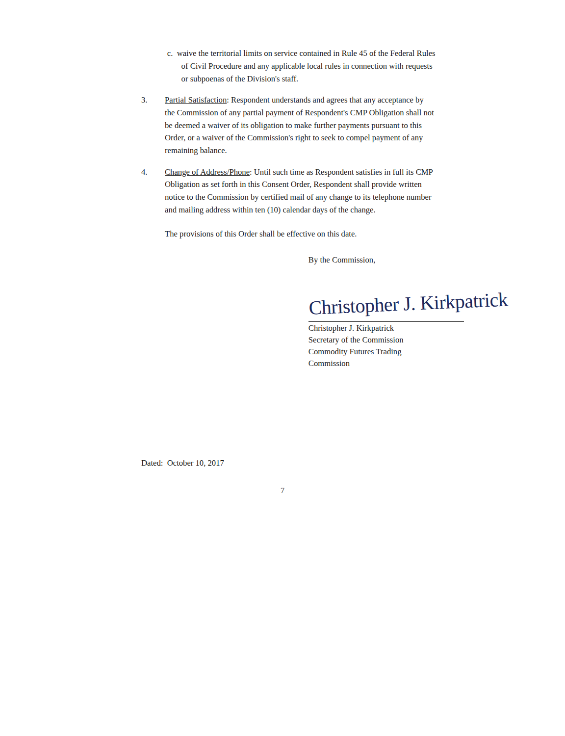c. waive the territorial limits on service contained in Rule 45 of the Federal Rules of Civil Procedure and any applicable local rules in connection with requests or subpoenas of the Division's staff.
3. Partial Satisfaction: Respondent understands and agrees that any acceptance by the Commission of any partial payment of Respondent's CMP Obligation shall not be deemed a waiver of its obligation to make further payments pursuant to this Order, or a waiver of the Commission's right to seek to compel payment of any remaining balance.
4. Change of Address/Phone: Until such time as Respondent satisfies in full its CMP Obligation as set forth in this Consent Order, Respondent shall provide written notice to the Commission by certified mail of any change to its telephone number and mailing address within ten (10) calendar days of the change.
The provisions of this Order shall be effective on this date.
By the Commission,
Christopher J. Kirkpatrick
Christopher J. Kirkpatrick
Secretary of the Commission
Commodity Futures Trading Commission
Dated: October 10, 2017
7